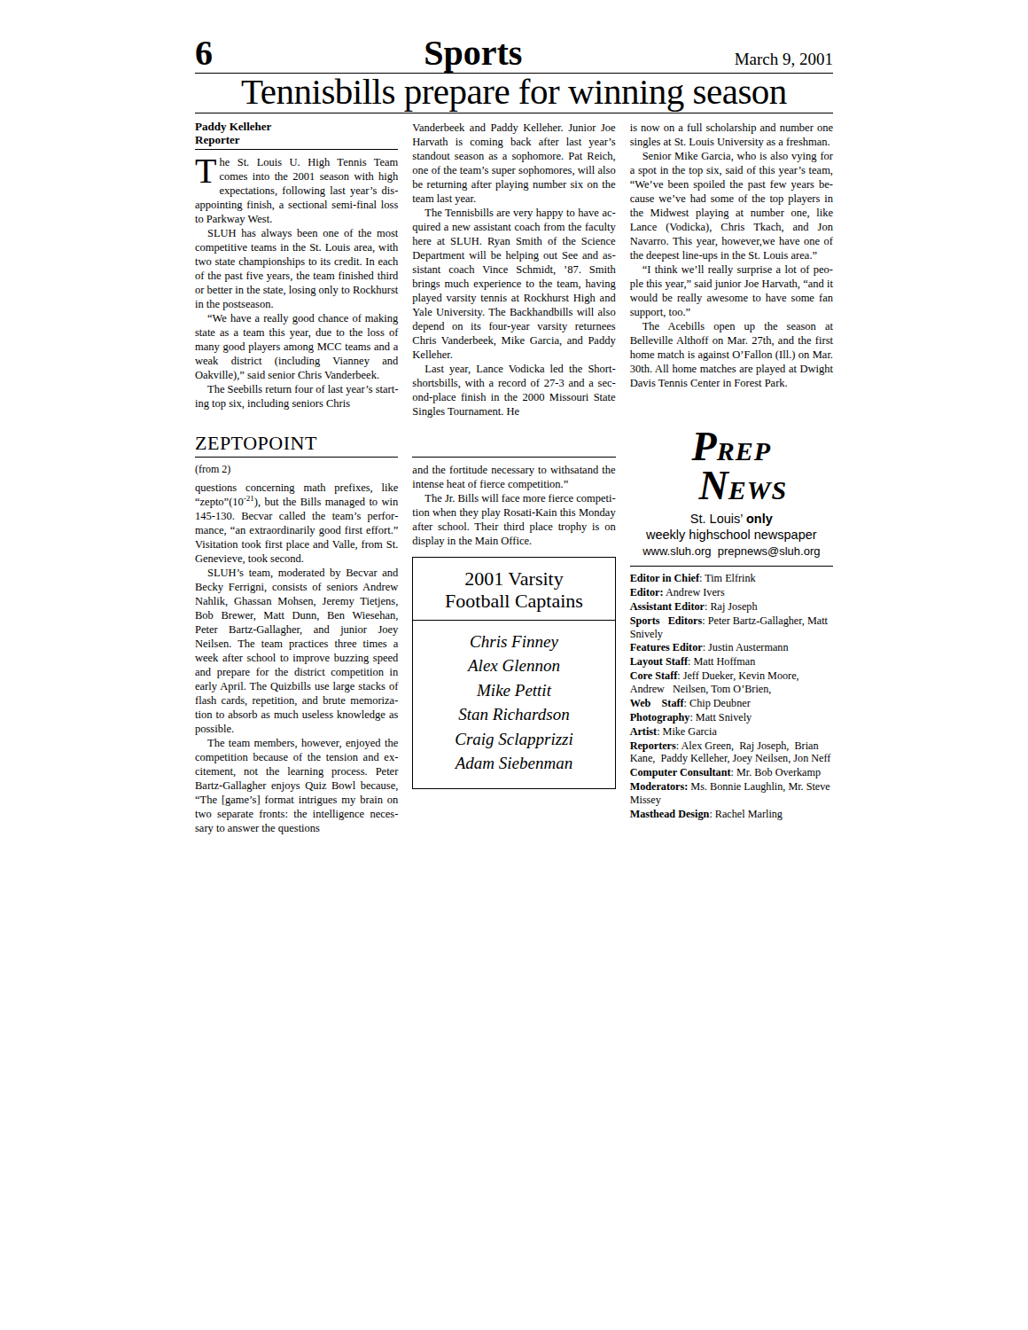6
Sports
March 9, 2001
Tennisbills prepare for winning season
Paddy Kelleher
Reporter
The St. Louis U. High Tennis Team comes into the 2001 season with high expectations, following last year’s disappointing finish, a sectional semi-final loss to Parkway West.
SLUH has always been one of the most competitive teams in the St. Louis area, with two state championships to its credit. In each of the past five years, the team finished third or better in the state, losing only to Rockhurst in the postseason.
“We have a really good chance of making state as a team this year, due to the loss of many good players among MCC teams and a weak district (including Vianney and Oakville),” said senior Chris Vanderbeek.
The Seebills return four of last year’s starting top six, including seniors Chris
Vanderbeek and Paddy Kelleher. Junior Joe Harvath is coming back after last year’s standout season as a sophomore. Pat Reich, one of the team’s super sophomores, will also be returning after playing number six on the team last year.
The Tennisbills are very happy to have acquired a new assistant coach from the faculty here at SLUH. Ryan Smith of the Science Department will be helping out See and assistant coach Vince Schmidt, ’87. Smith brings much experience to the team, having played varsity tennis at Rockhurst High and Yale University. The Backhandbills will also depend on its four-year varsity returnees Chris Vanderbeek, Mike Garcia, and Paddy Kelleher.
Last year, Lance Vodicka led the Short-shortsbills, with a record of 27-3 and a second-place finish in the 2000 Missouri State Singles Tournament. He
is now on a full scholarship and number one singles at St. Louis University as a freshman.
Senior Mike Garcia, who is also vying for a spot in the top six, said of this year’s team, “We’ve been spoiled the past few years because we’ve had some of the top players in the Midwest playing at number one, like Lance (Vodicka), Chris Tkach, and Jon Navarro. This year, however,we have one of the deepest line-ups in the St. Louis area.”
“I think we’ll really surprise a lot of people this year,” said junior Joe Harvath, “and it would be really awesome to have some fan support, too.”
The Acebills open up the season at Belleville Althoff on Mar. 27th, and the first home match is against O’Fallon (Ill.) on Mar. 30th. All home matches are played at Dwight Davis Tennis Center in Forest Park.
ZEPTOPOINT
(from 2)
questions concerning math prefixes, like “zepto”(10-21), but the Bills managed to win 145-130. Becvar called the team’s performance, “an extraordinarily good first effort.” Visitation took first place and Valle, from St. Genevieve, took second.
SLUH’s team, moderated by Becvar and Becky Ferrigni, consists of seniors Andrew Nahlik, Ghassan Mohsen, Jeremy Tietjens, Bob Brewer, Matt Dunn, Ben Wiesehan, Peter Bartz-Gallagher, and junior Joey Neilsen. The team practices three times a week after school to improve buzzing speed and prepare for the district competition in early April. The Quizbills use large stacks of flash cards, repetition, and brute memorization to absorb as much useless knowledge as possible.
The team members, however, enjoyed the competition because of the tension and excitement, not the learning process. Peter Bartz-Gallagher enjoys Quiz Bowl because, “The [game’s] format intrigues my brain on two separate fronts: the intelligence necessary to answer the questions
and the fortitude necessary to withsatand the intense heat of fierce competition.”
The Jr. Bills will face more fierce competition when they play Rosati-Kain this Monday after school. Their third place trophy is on display in the Main Office.
2001 Varsity
Football Captains
Chris Finney
Alex Glennon
Mike Pettit
Stan Richardson
Craig Sclapprizzi
Adam Siebenman
PREP
NEWS
St. Louis’ only
weekly highschool newspaper
www.sluh.org prepnews@sluh.org
Editor in Chief: Tim Elfrink
Editor: Andrew Ivers
Assistant Editor: Raj Joseph
Sports Editors: Peter Bartz-Gallagher, Matt Snively
Features Editor: Justin Austermann
Layout Staff: Matt Hoffman
Core Staff: Jeff Dueker, Kevin Moore, Andrew Neilsen, Tom O’Brien,
Web Staff: Chip Deubner
Photography: Matt Snively
Artist: Mike Garcia
Reporters: Alex Green, Raj Joseph, Brian Kane, Paddy Kelleher, Joey Neilsen, Jon Neff
Computer Consultant: Mr. Bob Overkamp
Moderators: Ms. Bonnie Laughlin, Mr. Steve Missey
Masthead Design: Rachel Marling